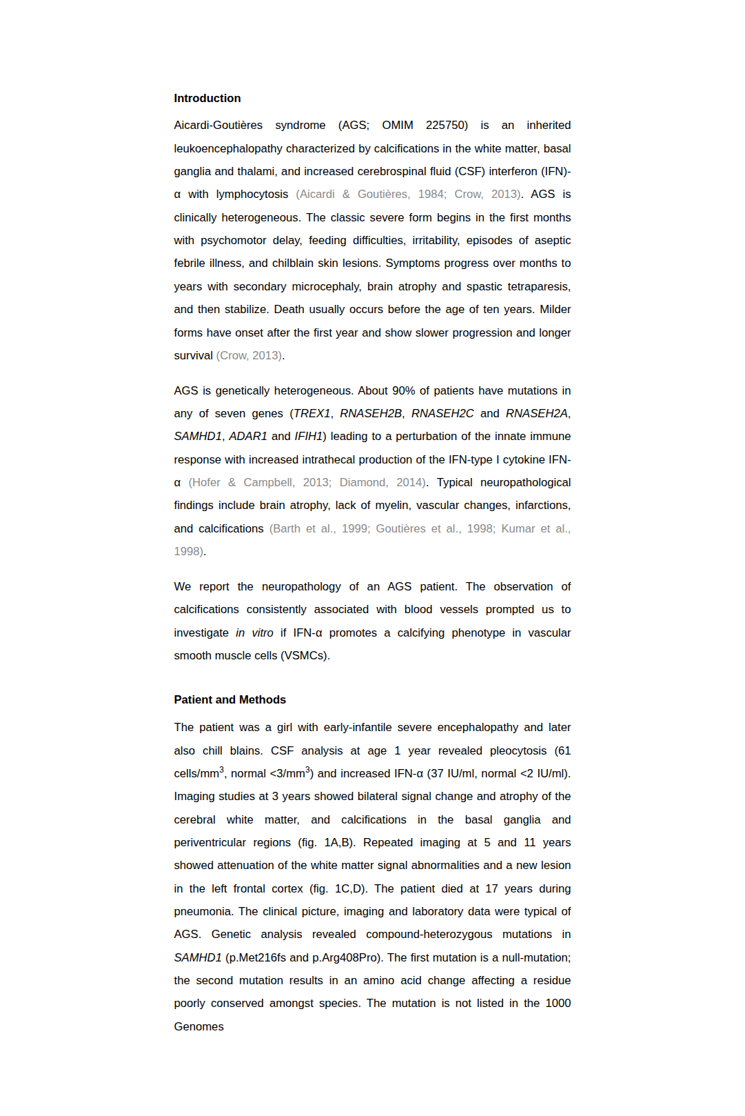Introduction
Aicardi-Goutières syndrome (AGS; OMIM 225750) is an inherited leukoencephalopathy characterized by calcifications in the white matter, basal ganglia and thalami, and increased cerebrospinal fluid (CSF) interferon (IFN)-α with lymphocytosis (Aicardi & Goutières, 1984; Crow, 2013). AGS is clinically heterogeneous. The classic severe form begins in the first months with psychomotor delay, feeding difficulties, irritability, episodes of aseptic febrile illness, and chilblain skin lesions. Symptoms progress over months to years with secondary microcephaly, brain atrophy and spastic tetraparesis, and then stabilize. Death usually occurs before the age of ten years. Milder forms have onset after the first year and show slower progression and longer survival (Crow, 2013).
AGS is genetically heterogeneous. About 90% of patients have mutations in any of seven genes (TREX1, RNASEH2B, RNASEH2C and RNASEH2A, SAMHD1, ADAR1 and IFIH1) leading to a perturbation of the innate immune response with increased intrathecal production of the IFN-type I cytokine IFN-α (Hofer & Campbell, 2013; Diamond, 2014). Typical neuropathological findings include brain atrophy, lack of myelin, vascular changes, infarctions, and calcifications (Barth et al., 1999; Goutières et al., 1998; Kumar et al., 1998).
We report the neuropathology of an AGS patient. The observation of calcifications consistently associated with blood vessels prompted us to investigate in vitro if IFN-α promotes a calcifying phenotype in vascular smooth muscle cells (VSMCs).
Patient and Methods
The patient was a girl with early-infantile severe encephalopathy and later also chill blains. CSF analysis at age 1 year revealed pleocytosis (61 cells/mm3, normal <3/mm3) and increased IFN-α (37 IU/ml, normal <2 IU/ml). Imaging studies at 3 years showed bilateral signal change and atrophy of the cerebral white matter, and calcifications in the basal ganglia and periventricular regions (fig. 1A,B). Repeated imaging at 5 and 11 years showed attenuation of the white matter signal abnormalities and a new lesion in the left frontal cortex (fig. 1C,D). The patient died at 17 years during pneumonia. The clinical picture, imaging and laboratory data were typical of AGS. Genetic analysis revealed compound-heterozygous mutations in SAMHD1 (p.Met216fs and p.Arg408Pro). The first mutation is a null-mutation; the second mutation results in an amino acid change affecting a residue poorly conserved amongst species. The mutation is not listed in the 1000 Genomes